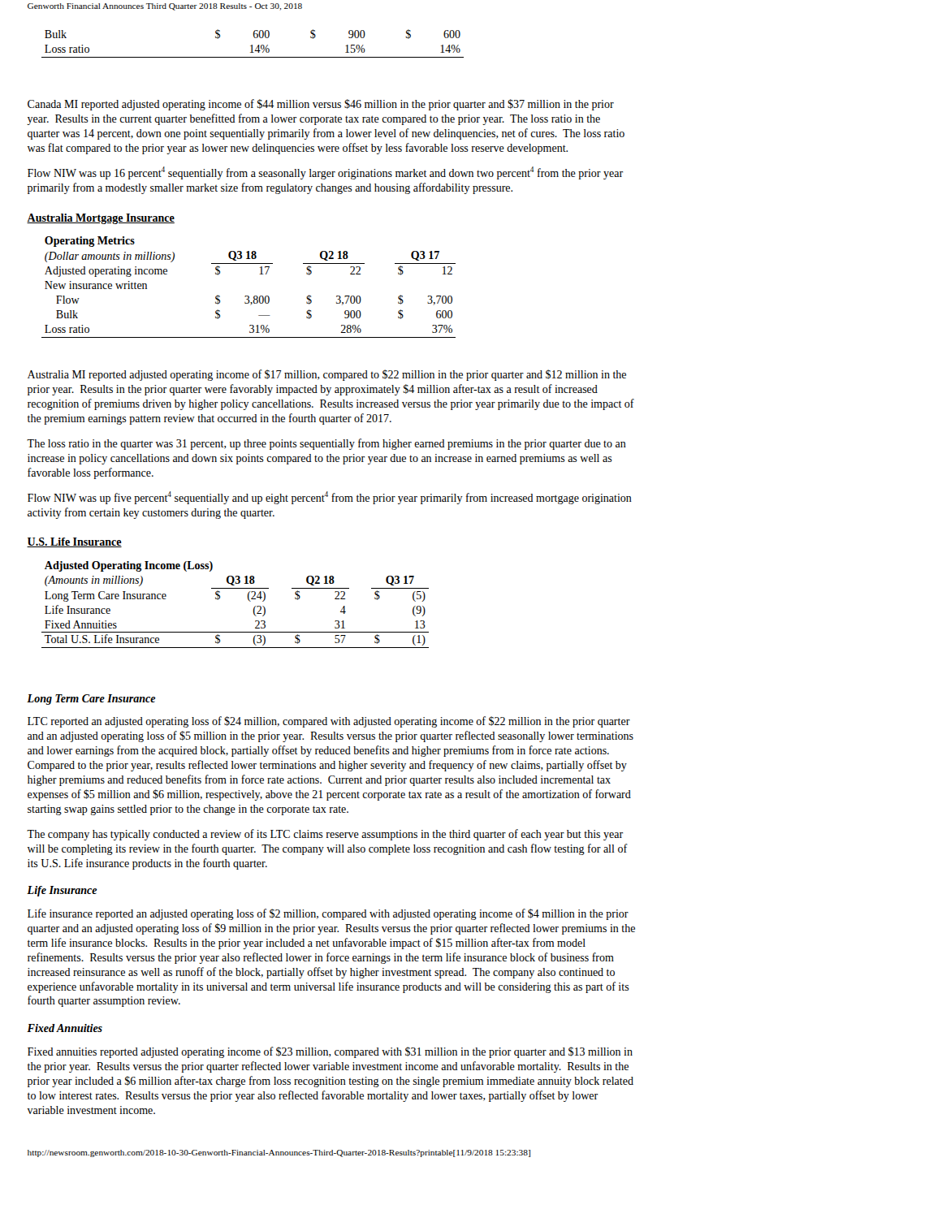Genworth Financial Announces Third Quarter 2018 Results - Oct 30, 2018
| Bulk | $ | 600 | | $ | 900 | | $ | 600 |
| Loss ratio | | 14% | | | 15% | | | 14% |
Canada MI reported adjusted operating income of $44 million versus $46 million in the prior quarter and $37 million in the prior year. Results in the current quarter benefitted from a lower corporate tax rate compared to the prior year. The loss ratio in the quarter was 14 percent, down one point sequentially primarily from a lower level of new delinquencies, net of cures. The loss ratio was flat compared to the prior year as lower new delinquencies were offset by less favorable loss reserve development.
Flow NIW was up 16 percent4 sequentially from a seasonally larger originations market and down two percent4 from the prior year primarily from a modestly smaller market size from regulatory changes and housing affordability pressure.
Australia Mortgage Insurance
| Operating Metrics |
| (Dollar amounts in millions) | Q3 18 | | Q2 18 | | Q3 17 |
| Adjusted operating income | $ | 17 | | $ | 22 | | $ | 12 |
| New insurance written | | | | | | | | |
| Flow | $ | 3,800 | | $ | 3,700 | | $ | 3,700 |
| Bulk | $ | — | | $ | 900 | | $ | 600 |
| Loss ratio | | 31% | | | 28% | | | 37% |
Australia MI reported adjusted operating income of $17 million, compared to $22 million in the prior quarter and $12 million in the prior year. Results in the prior quarter were favorably impacted by approximately $4 million after-tax as a result of increased recognition of premiums driven by higher policy cancellations. Results increased versus the prior year primarily due to the impact of the premium earnings pattern review that occurred in the fourth quarter of 2017.
The loss ratio in the quarter was 31 percent, up three points sequentially from higher earned premiums in the prior quarter due to an increase in policy cancellations and down six points compared to the prior year due to an increase in earned premiums as well as favorable loss performance.
Flow NIW was up five percent4 sequentially and up eight percent4 from the prior year primarily from increased mortgage origination activity from certain key customers during the quarter.
U.S. Life Insurance
| Adjusted Operating Income (Loss) |
| (Amounts in millions) | Q3 18 | | Q2 18 | | Q3 17 |
| Long Term Care Insurance | $ | (24) | | $ | 22 | | $ | (5) |
| Life Insurance | | (2) | | | 4 | | | (9) |
| Fixed Annuities | | 23 | | | 31 | | | 13 |
| Total U.S. Life Insurance | $ | (3) | | $ | 57 | | $ | (1) |
Long Term Care Insurance
LTC reported an adjusted operating loss of $24 million, compared with adjusted operating income of $22 million in the prior quarter and an adjusted operating loss of $5 million in the prior year. Results versus the prior quarter reflected seasonally lower terminations and lower earnings from the acquired block, partially offset by reduced benefits and higher premiums from in force rate actions. Compared to the prior year, results reflected lower terminations and higher severity and frequency of new claims, partially offset by higher premiums and reduced benefits from in force rate actions. Current and prior quarter results also included incremental tax expenses of $5 million and $6 million, respectively, above the 21 percent corporate tax rate as a result of the amortization of forward starting swap gains settled prior to the change in the corporate tax rate.
The company has typically conducted a review of its LTC claims reserve assumptions in the third quarter of each year but this year will be completing its review in the fourth quarter. The company will also complete loss recognition and cash flow testing for all of its U.S. Life insurance products in the fourth quarter.
Life Insurance
Life insurance reported an adjusted operating loss of $2 million, compared with adjusted operating income of $4 million in the prior quarter and an adjusted operating loss of $9 million in the prior year. Results versus the prior quarter reflected lower premiums in the term life insurance blocks. Results in the prior year included a net unfavorable impact of $15 million after-tax from model refinements. Results versus the prior year also reflected lower in force earnings in the term life insurance block of business from increased reinsurance as well as runoff of the block, partially offset by higher investment spread. The company also continued to experience unfavorable mortality in its universal and term universal life insurance products and will be considering this as part of its fourth quarter assumption review.
Fixed Annuities
Fixed annuities reported adjusted operating income of $23 million, compared with $31 million in the prior quarter and $13 million in the prior year. Results versus the prior quarter reflected lower variable investment income and unfavorable mortality. Results in the prior year included a $6 million after-tax charge from loss recognition testing on the single premium immediate annuity block related to low interest rates. Results versus the prior year also reflected favorable mortality and lower taxes, partially offset by lower variable investment income.
http://newsroom.genworth.com/2018-10-30-Genworth-Financial-Announces-Third-Quarter-2018-Results?printable[11/9/2018 15:23:38]